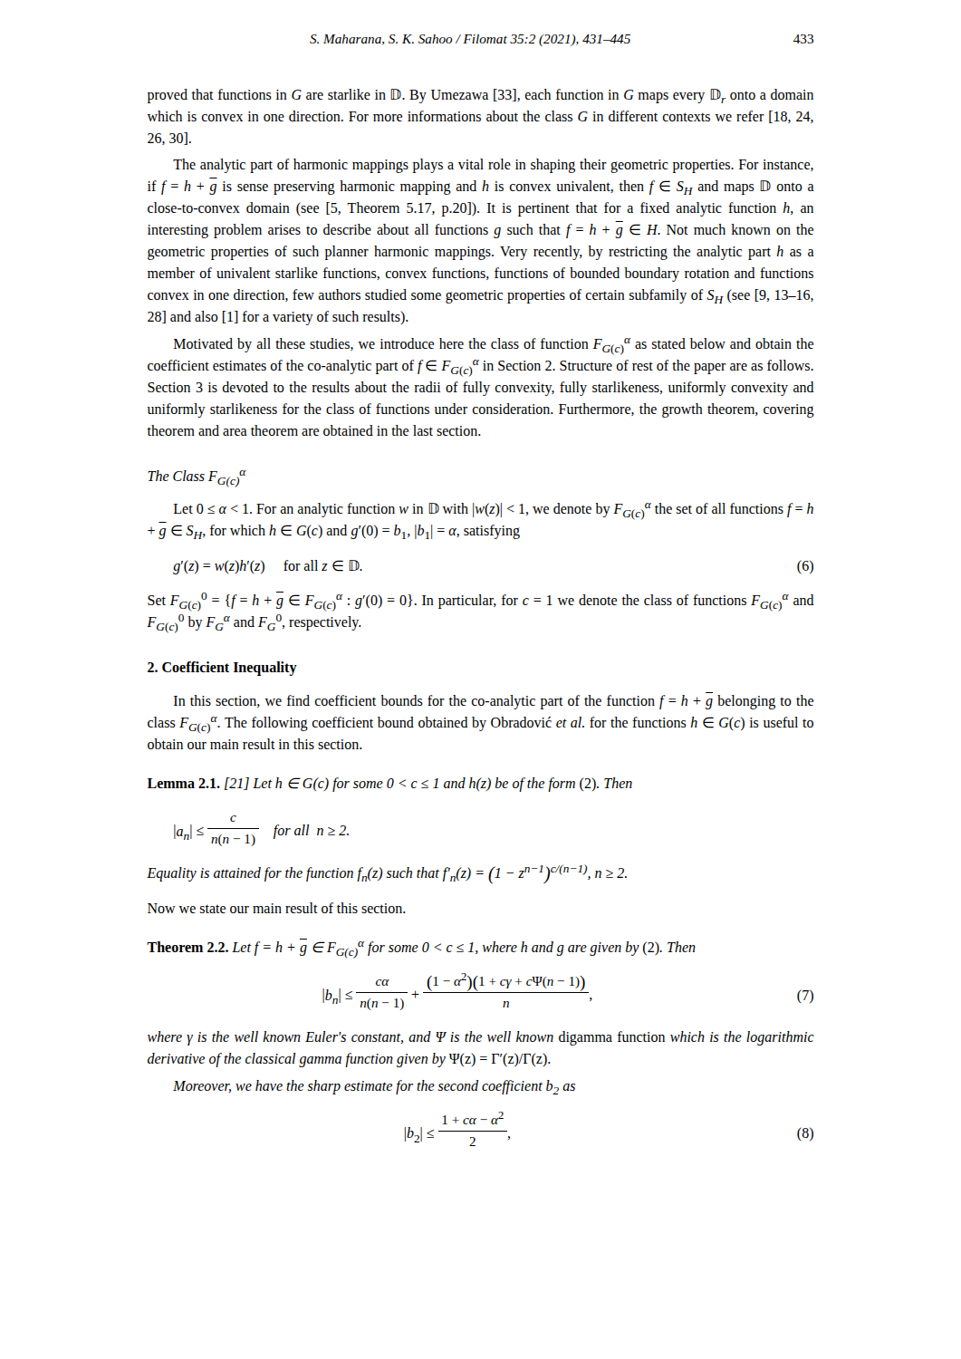S. Maharana, S. K. Sahoo / Filomat 35:2 (2021), 431–445 433
proved that functions in G are starlike in 𝔻. By Umezawa [33], each function in G maps every 𝔻r onto a domain which is convex in one direction. For more informations about the class G in different contexts we refer [18, 24, 26, 30].
The analytic part of harmonic mappings plays a vital role in shaping their geometric properties. For instance, if f = h + g is sense preserving harmonic mapping and h is convex univalent, then f ∈ SH and maps 𝔻 onto a close-to-convex domain (see [5, Theorem 5.17, p.20]). It is pertinent that for a fixed analytic function h, an interesting problem arises to describe about all functions g such that f = h + g ∈ H. Not much known on the geometric properties of such planner harmonic mappings. Very recently, by restricting the analytic part h as a member of univalent starlike functions, convex functions, functions of bounded boundary rotation and functions convex in one direction, few authors studied some geometric properties of certain subfamily of SH (see [9, 13–16, 28] and also [1] for a variety of such results).
Motivated by all these studies, we introduce here the class of function FG(c)α as stated below and obtain the coefficient estimates of the co-analytic part of f ∈ FG(c)α in Section 2. Structure of rest of the paper are as follows. Section 3 is devoted to the results about the radii of fully convexity, fully starlikeness, uniformly convexity and uniformly starlikeness for the class of functions under consideration. Furthermore, the growth theorem, covering theorem and area theorem are obtained in the last section.
The Class FG(c)α
Let 0 ≤ α < 1. For an analytic function w in 𝔻 with |w(z)| < 1, we denote by FG(c)α the set of all functions f = h + g ∈ SH, for which h ∈ G(c) and g′(0) = b1, |b1| = α, satisfying
g′(z) = w(z)h′(z) for all z ∈ 𝔻.
(6)
Set FG(c)0 = {f = h + g ∈ FG(c)α : g′(0) = 0}. In particular, for c = 1 we denote the class of functions FG(c)α and FG(c)0 by FGα and FG0, respectively.
2. Coefficient Inequality
In this section, we find coefficient bounds for the co-analytic part of the function f = h + g belonging to the class FG(c)α. The following coefficient bound obtained by Obradović et al. for the functions h ∈ G(c) is useful to obtain our main result in this section.
Lemma 2.1. [21] Let h ∈ G(c) for some 0 < c ≤ 1 and h(z) be of the form (2). Then
|an| ≤ cn(n − 1) for all n ≥ 2.
Equality is attained for the function fn(z) such that f′n(z) = (1 − zn−1)c/(n−1), n ≥ 2.
Now we state our main result of this section.
Theorem 2.2. Let f = h + g ∈ FG(c)α for some 0 < c ≤ 1, where h and g are given by (2). Then
|bn| ≤ cα n(n − 1) + (1 − α2)(1 + cγ + c Ψ(n − 1)) n,
(7)
where γ is the well known Euler's constant, and Ψ is the well known digamma function which is the logarithmic derivative of the classical gamma function given by Ψ(z) = Γ′(z)/Γ(z).
Moreover, we have the sharp estimate for the second coefficient b2 as
|b2| ≤ 1 + cα − α22,
(8)